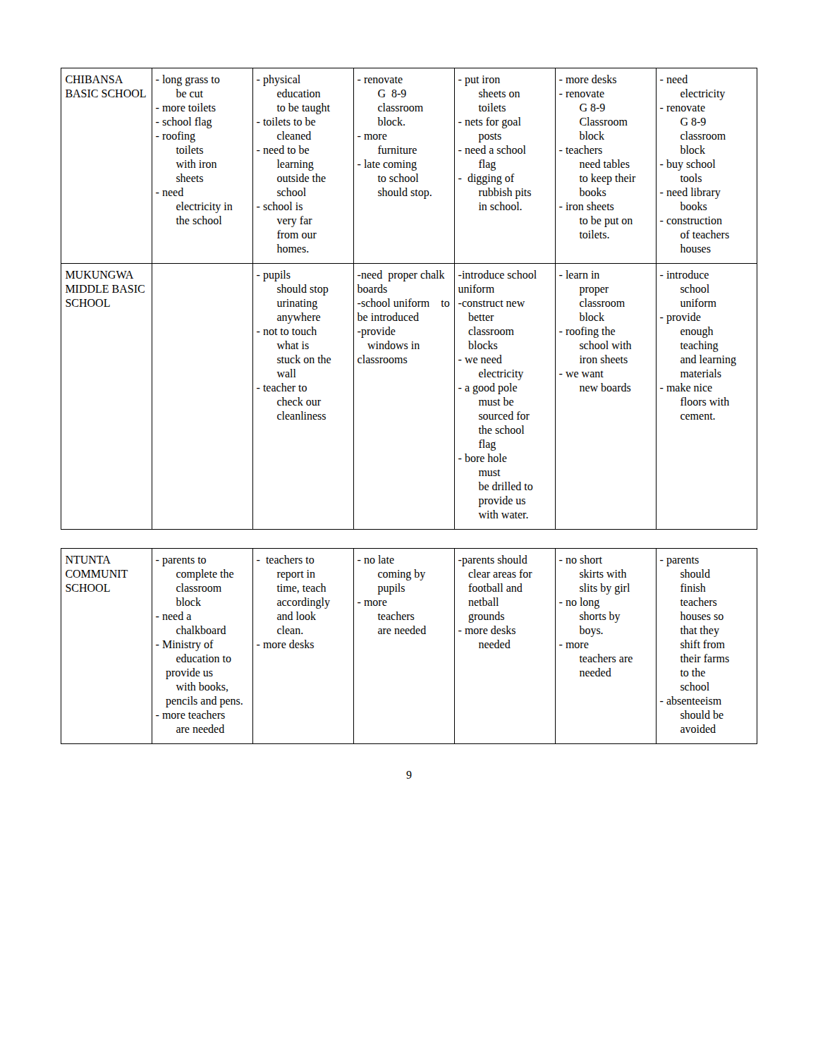| CHIBANSA BASIC SCHOOL | - long grass to be cut - more toilets - school flag - roofing toilets with iron sheets - need electricity in the school | - physical education to be taught - toilets to be cleaned - need to be learning outside the school - school is very far from our homes. | - renovate G 8-9 classroom block. - more furniture - late coming to school should stop. | - put iron sheets on toilets - nets for goal posts - need a school flag - digging of rubbish pits in school. | - more desks - renovate G 8-9 Classroom block - teachers need tables to keep their books - iron sheets to be put on toilets. | - need electricity - renovate G 8-9 classroom block - buy school tools - need library books - construction of teachers houses |
| MUKUNGWA MIDDLE BASIC SCHOOL | | - pupils should stop urinating anywhere - not to touch what is stuck on the wall - teacher to check our cleanliness | -need proper chalk boards -school uniform to be introduced -provide windows in classrooms | -introduce school uniform -construct new better classroom blocks - we need electricity - a good pole must be sourced for the school flag - bore hole must be drilled to provide us with water. | - learn in proper classroom block - roofing the school with iron sheets - we want new boards | - introduce school uniform - provide enough teaching and learning materials - make nice floors with cement. |
| NTUNTA COMMUNIT SCHOOL | - parents to complete the classroom block - need a chalkboard - Ministry of education to provide us with books, pencils and pens. - more teachers are needed | - teachers to report in time, teach accordingly and look clean. - more desks | - no late coming by pupils - more teachers are needed | -parents should clear areas for football and netball grounds - more desks needed | - no short skirts with slits by girl - no long shorts by boys. - more teachers are needed | - parents should finish teachers houses so that they shift from their farms to the school - absenteeism should be avoided |
9